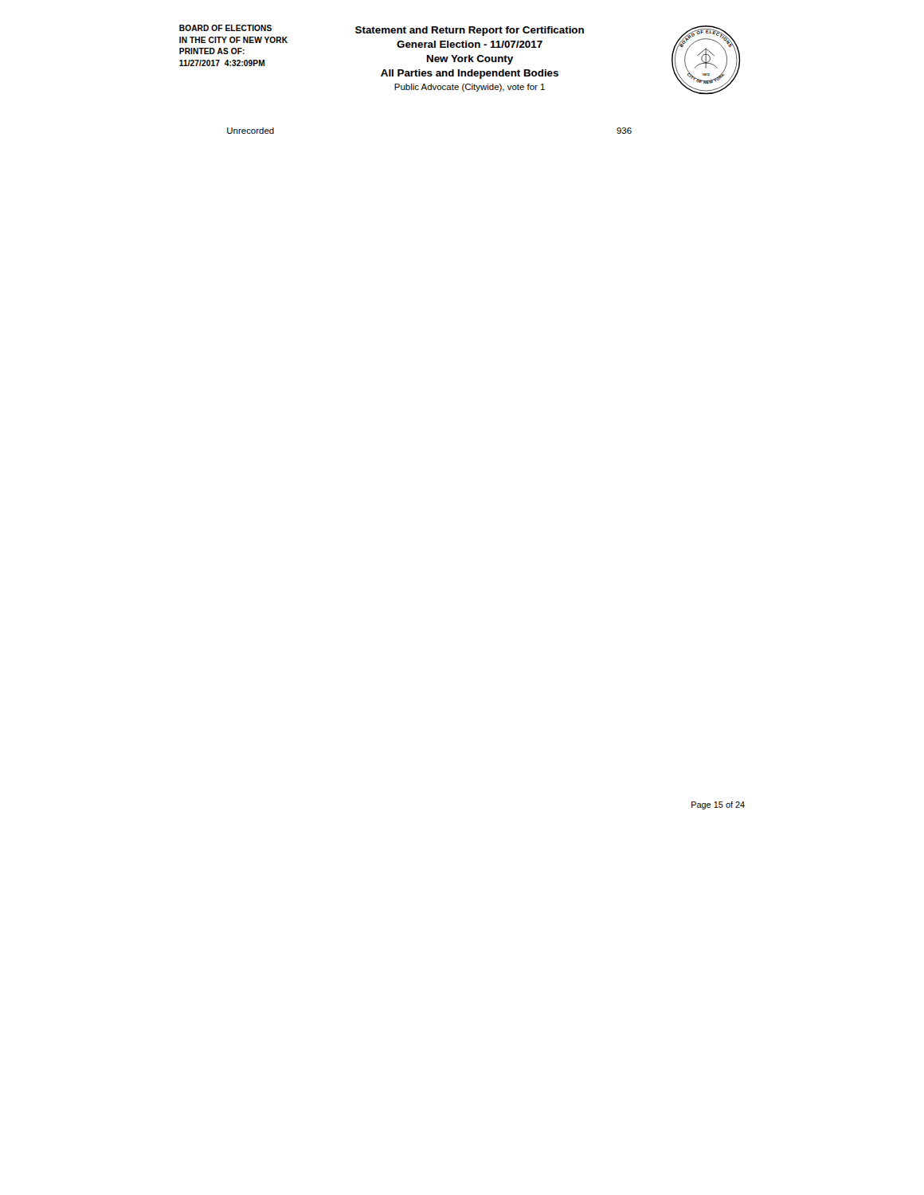BOARD OF ELECTIONS
IN THE CITY OF NEW YORK
PRINTED AS OF:
11/27/2017 4:32:09PM
Statement and Return Report for Certification
General Election - 11/07/2017
New York County
All Parties and Independent Bodies
Public Advocate (Citywide), vote for 1
BOARD OF ELECTIONS CITY OF NEW YORK 1872
Unrecorded 936
Page 15 of 24